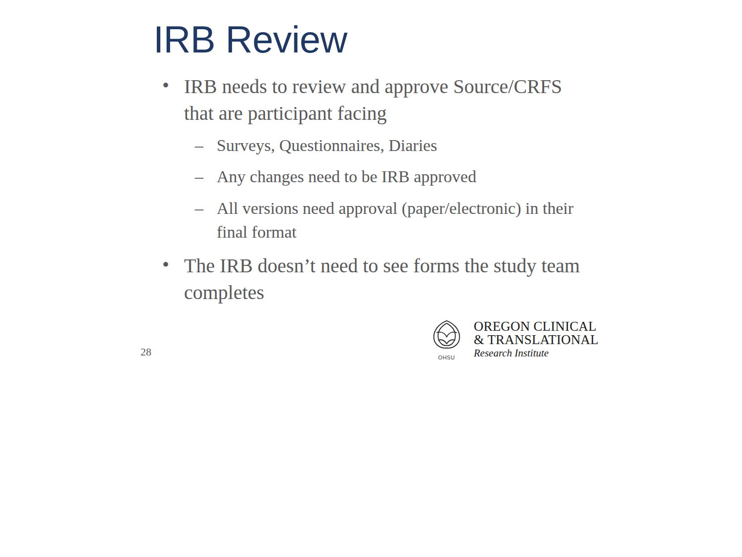IRB Review
IRB needs to review and approve Source/CRFS that are participant facing
Surveys, Questionnaires, Diaries
Any changes need to be IRB approved
All versions need approval (paper/electronic) in their final format
The IRB doesn’t need to see forms the study team completes
28
OHSU
OREGON CLINICAL
& TRANSLATIONAL
Research Institute